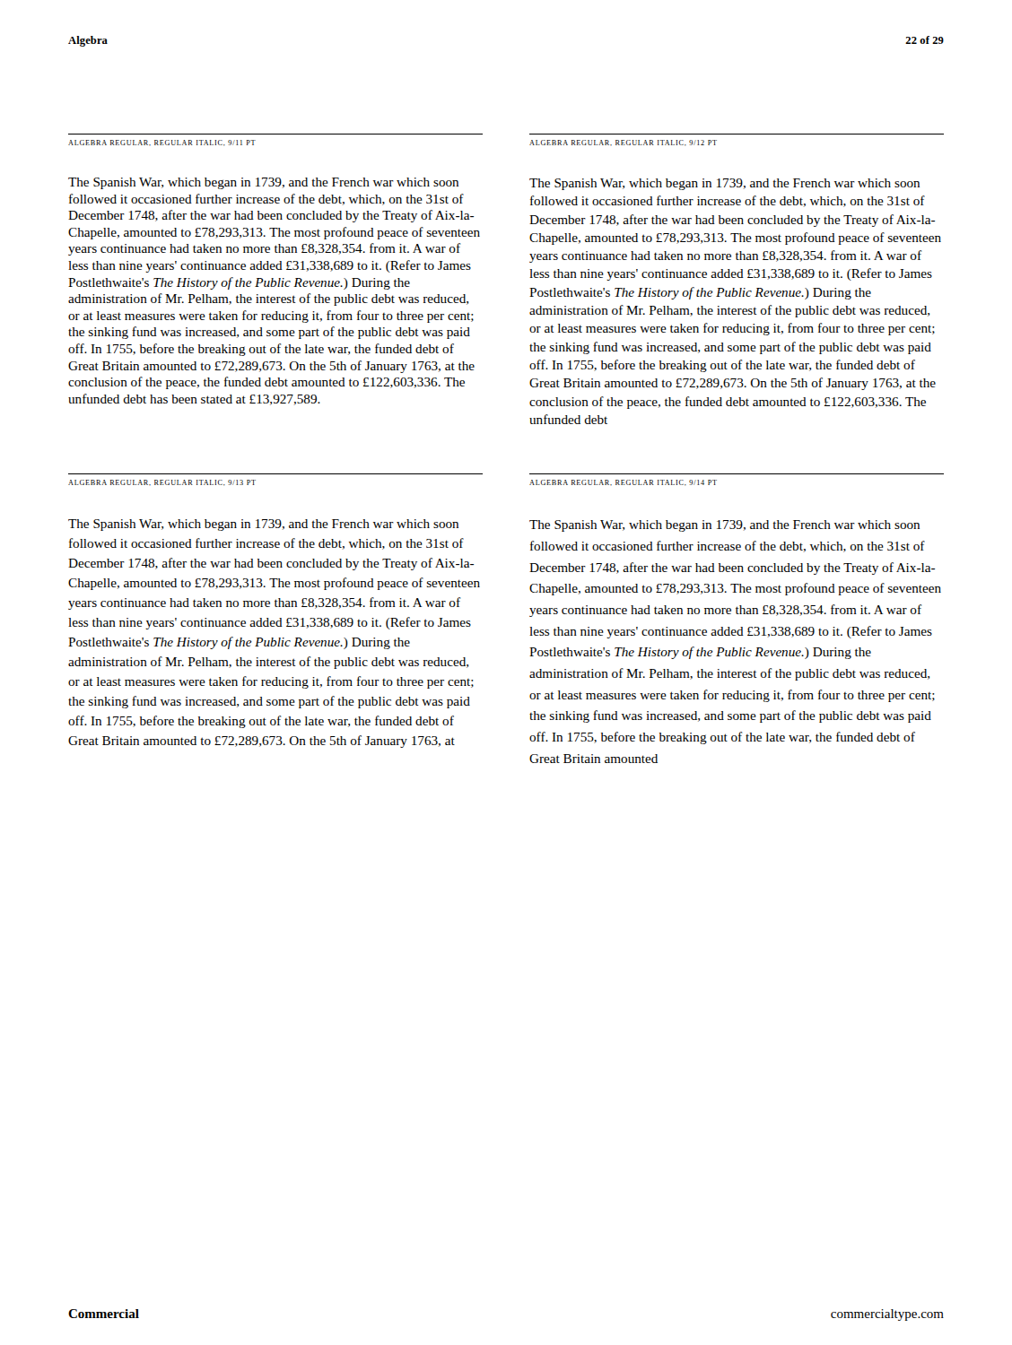Algebra 22 of 29
Algebra Regular, Regular Italic, 9/11 pt
The Spanish War, which began in 1739, and the French war which soon followed it occasioned further increase of the debt, which, on the 31st of December 1748, after the war had been concluded by the Treaty of Aix-la-Chapelle, amounted to £78,293,313. The most profound peace of seventeen years continuance had taken no more than £8,328,354. from it. A war of less than nine years' continuance added £31,338,689 to it. (Refer to James Postlethwaite's The History of the Public Revenue.) During the administration of Mr. Pelham, the interest of the public debt was reduced, or at least measures were taken for reducing it, from four to three per cent; the sinking fund was increased, and some part of the public debt was paid off. In 1755, before the breaking out of the late war, the funded debt of Great Britain amounted to £72,289,673. On the 5th of January 1763, at the conclusion of the peace, the funded debt amounted to £122,603,336. The unfunded debt has been stated at £13,927,589.
Algebra Regular, Regular Italic, 9/12 pt
The Spanish War, which began in 1739, and the French war which soon followed it occasioned further increase of the debt, which, on the 31st of December 1748, after the war had been concluded by the Treaty of Aix-la-Chapelle, amounted to £78,293,313. The most profound peace of seventeen years continuance had taken no more than £8,328,354. from it. A war of less than nine years' continuance added £31,338,689 to it. (Refer to James Postlethwaite's The History of the Public Revenue.) During the administration of Mr. Pelham, the interest of the public debt was reduced, or at least measures were taken for reducing it, from four to three per cent; the sinking fund was increased, and some part of the public debt was paid off. In 1755, before the breaking out of the late war, the funded debt of Great Britain amounted to £72,289,673. On the 5th of January 1763, at the conclusion of the peace, the funded debt amounted to £122,603,336. The unfunded debt
Algebra Regular, Regular Italic, 9/13 pt
The Spanish War, which began in 1739, and the French war which soon followed it occasioned further increase of the debt, which, on the 31st of December 1748, after the war had been concluded by the Treaty of Aix-la-Chapelle, amounted to £78,293,313. The most profound peace of seventeen years continuance had taken no more than £8,328,354. from it. A war of less than nine years' continuance added £31,338,689 to it. (Refer to James Postlethwaite's The History of the Public Revenue.) During the administration of Mr. Pelham, the interest of the public debt was reduced, or at least measures were taken for reducing it, from four to three per cent; the sinking fund was increased, and some part of the public debt was paid off. In 1755, before the breaking out of the late war, the funded debt of Great Britain amounted to £72,289,673. On the 5th of January 1763, at
Algebra Regular, Regular Italic, 9/14 pt
The Spanish War, which began in 1739, and the French war which soon followed it occasioned further increase of the debt, which, on the 31st of December 1748, after the war had been concluded by the Treaty of Aix-la-Chapelle, amounted to £78,293,313. The most profound peace of seventeen years continuance had taken no more than £8,328,354. from it. A war of less than nine years' continuance added £31,338,689 to it. (Refer to James Postlethwaite's The History of the Public Revenue.) During the administration of Mr. Pelham, the interest of the public debt was reduced, or at least measures were taken for reducing it, from four to three per cent; the sinking fund was increased, and some part of the public debt was paid off. In 1755, before the breaking out of the late war, the funded debt of Great Britain amounted
Commercial commercialtype.com